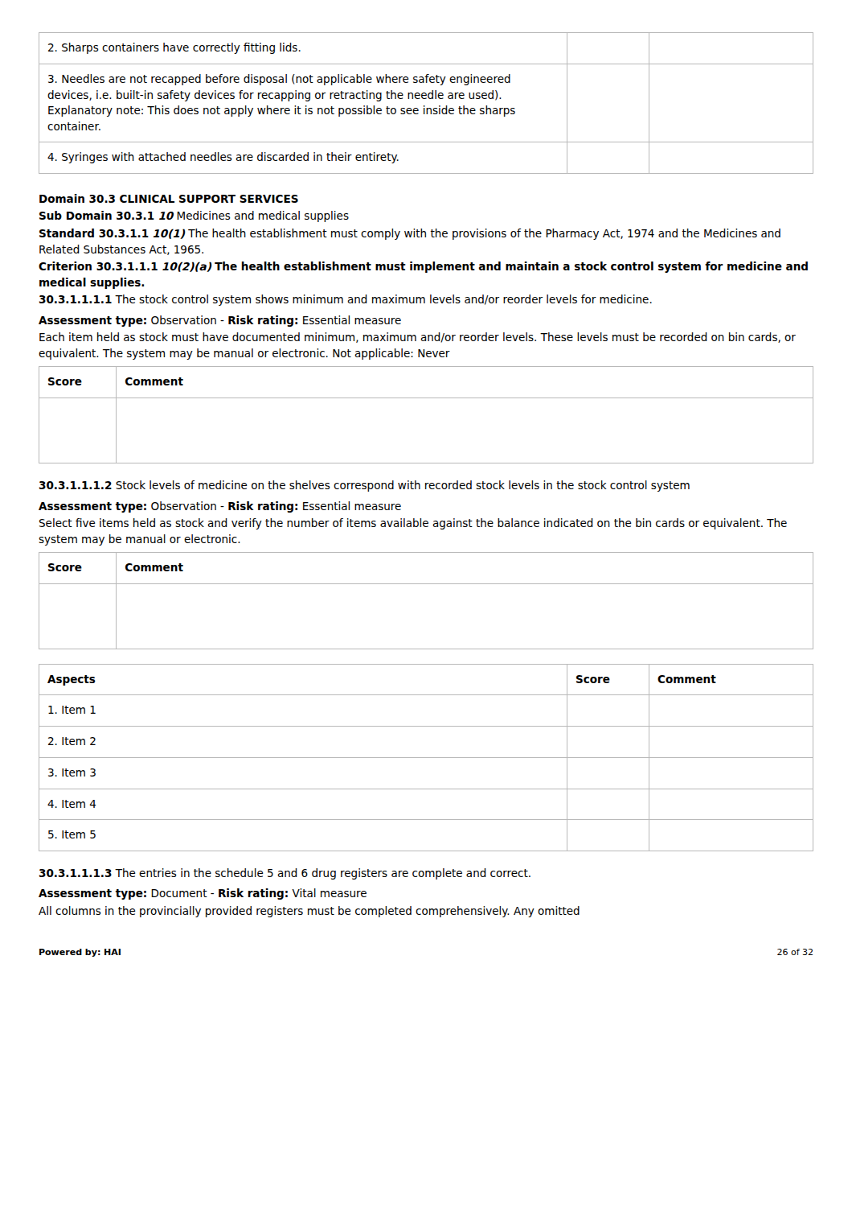| 2. Sharps containers have correctly fitting lids. | | |
| 3. Needles are not recapped before disposal (not applicable where safety engineered devices, i.e. built-in safety devices for recapping or retracting the needle are used). Explanatory note: This does not apply where it is not possible to see inside the sharps container. | | |
| 4. Syringes with attached needles are discarded in their entirety. | | |
Domain 30.3 CLINICAL SUPPORT SERVICES
Sub Domain 30.3.1 10 Medicines and medical supplies
Standard 30.3.1.1 10(1) The health establishment must comply with the provisions of the Pharmacy Act, 1974 and the Medicines and Related Substances Act, 1965.
Criterion 30.3.1.1.1 10(2)(a) The health establishment must implement and maintain a stock control system for medicine and medical supplies.
30.3.1.1.1.1 The stock control system shows minimum and maximum levels and/or reorder levels for medicine.
Assessment type: Observation - Risk rating: Essential measure
Each item held as stock must have documented minimum, maximum and/or reorder levels. These levels must be recorded on bin cards, or equivalent. The system may be manual or electronic. Not applicable: Never
| Score | Comment |
| --- | --- |
30.3.1.1.1.2 Stock levels of medicine on the shelves correspond with recorded stock levels in the stock control system
Assessment type: Observation - Risk rating: Essential measure
Select five items held as stock and verify the number of items available against the balance indicated on the bin cards or equivalent. The system may be manual or electronic.
| Score | Comment |
| --- | --- |
| Aspects | Score | Comment |
| --- | --- | --- |
| 1. Item 1 | | |
| 2. Item 2 | | |
| 3. Item 3 | | |
| 4. Item 4 | | |
| 5. Item 5 | | |
30.3.1.1.1.3 The entries in the schedule 5 and 6 drug registers are complete and correct.
Assessment type: Document - Risk rating: Vital measure
All columns in the provincially provided registers must be completed comprehensively. Any omitted
Powered by: HAI 26 of 32